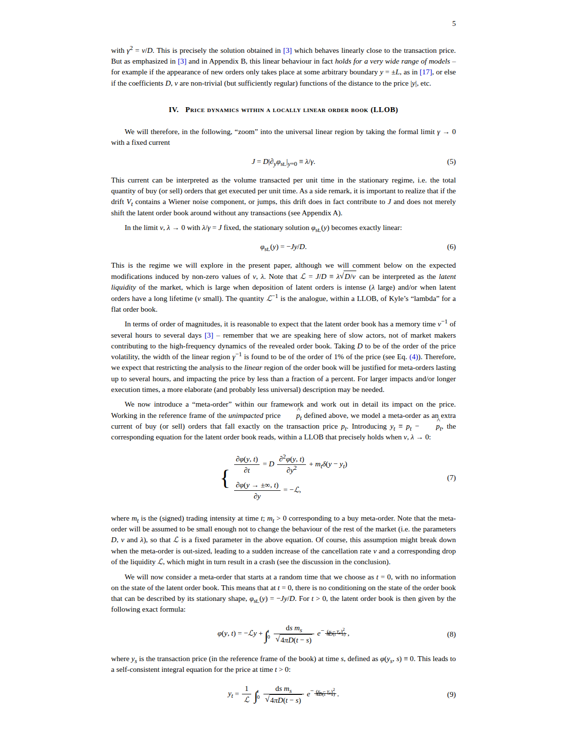5
with γ2 = ν/D. This is precisely the solution obtained in [3] which behaves linearly close to the transaction price. But as emphasized in [3] and in Appendix B, this linear behaviour in fact holds for a very wide range of models – for example if the appearance of new orders only takes place at some arbitrary boundary y = ±L, as in [17], or else if the coefficients D, ν are non-trivial (but sufficiently regular) functions of the distance to the price |y|, etc.
IV. Price dynamics within a locally linear order book (LLOB)
We will therefore, in the following, “zoom” into the universal linear region by taking the formal limit γ → 0 with a fixed current
J = D|∂yφst.|y=0 ≡ λ/γ. (5)
This current can be interpreted as the volume transacted per unit time in the stationary regime, i.e. the total quantity of buy (or sell) orders that get executed per unit time. As a side remark, it is important to realize that if the drift Vt contains a Wiener noise component, or jumps, this drift does in fact contribute to J and does not merely shift the latent order book around without any transactions (see Appendix A).
In the limit ν, λ → 0 with λ/γ = J fixed, the stationary solution φst.(y) becomes exactly linear:
φst.(y) = −Jy/D. (6)
This is the regime we will explore in the present paper, although we will comment below on the expected modifications induced by non-zero values of ν, λ. Note that ℒ = J/D ≡ λD/ν can be interpreted as the latent liquidity of the market, which is large when deposition of latent orders is intense (λ large) and/or when latent orders have a long lifetime (ν small). The quantity ℒ−1 is the analogue, within a LLOB, of Kyle’s “lambda” for a flat order book.
In terms of order of magnitudes, it is reasonable to expect that the latent order book has a memory time ν−1 of several hours to several days [3] – remember that we are speaking here of slow actors, not of market makers contributing to the high-frequency dynamics of the revealed order book. Taking D to be of the order of the price volatility, the width of the linear region γ−1 is found to be of the order of 1% of the price (see Eq. (4)). Therefore, we expect that restricting the analysis to the linear region of the order book will be justified for meta-orders lasting up to several hours, and impacting the price by less than a fraction of a percent. For larger impacts and/or longer execution times, a more elaborate (and probably less universal) description may be needed.
We now introduce a “meta-order” within our framework and work out in detail its impact on the price. Working in the reference frame of the unimpacted price pt defined above, we model a meta-order as an extra current of buy (or sell) orders that fall exactly on the transaction price pt. Introducing yt ≡ pt − pt, the corresponding equation for the latent order book reads, within a LLOB that precisely holds when ν, λ → 0:
{
∂φ(y, t)∂t = D ∂2φ(y, t)∂y2 + mt δ(y − yt)
∂φ(y → ±∞, t)∂y = −ℒ,
(7)
where mt is the (signed) trading intensity at time t; mt > 0 corresponding to a buy meta-order. Note that the meta-order will be assumed to be small enough not to change the behaviour of the rest of the market (i.e. the parameters D, ν and λ), so that ℒ is a fixed parameter in the above equation. Of course, this assumption might break down when the meta-order is out-sized, leading to a sudden increase of the cancellation rate ν and a corresponding drop of the liquidity ℒ, which might in turn result in a crash (see the discussion in the conclusion).
We will now consider a meta-order that starts at a random time that we choose as t = 0, with no information on the state of the latent order book. This means that at t = 0, there is no conditioning on the state of the order book that can be described by its stationary shape, φst.(y) = −Jy/D. For t > 0, the latent order book is then given by the following exact formula:
φ(y, t) = −ℒy + ∫t 0 ds ms 4πD(t − s) e−(y − ys)24D(t − s), (8)
where ys is the transaction price (in the reference frame of the book) at time s, defined as φ(ys, s) ≡ 0. This leads to a self-consistent integral equation for the price at time t > 0:
yt = 1 ℒ ∫t 0 ds ms 4πD(t − s) e−(yt − ys)24D(t − s). (9)